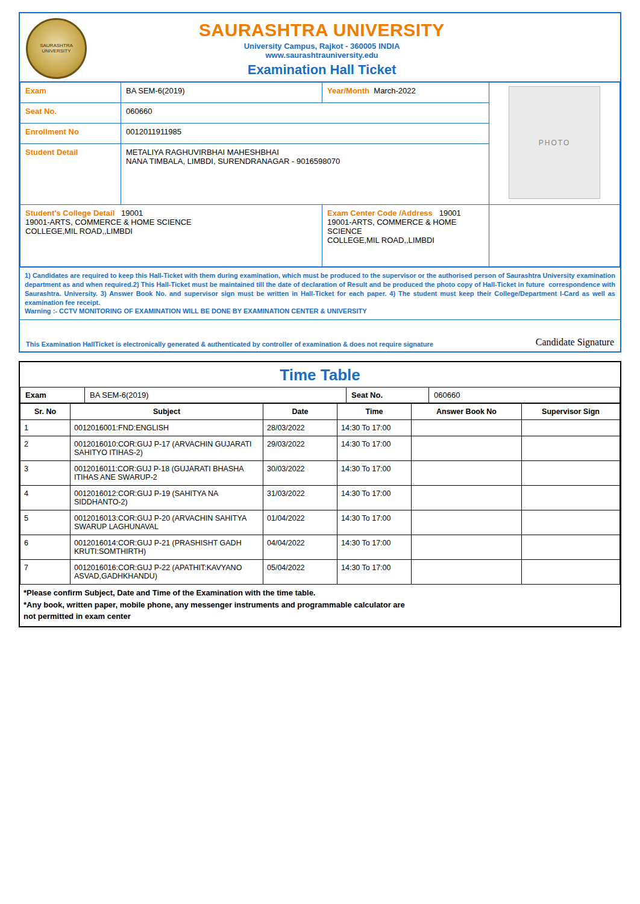SAURASHTRA
UNIVERSITY
SAURASHTRA UNIVERSITY
University Campus, Rajkot - 360005 INDIA
www.saurashtrauniversity.edu
Examination Hall Ticket
| Exam | BA SEM-6(2019) | Year/Month March-2022 | |
| Seat No. | 060660 |
| Enrollment No | 0012011911985 |
| Student Detail | METALIYA RAGHUVIRBHAI MAHESHBHAI NANA TIMBALA, LIMBDI, SURENDRANAGAR - 9016598070 |
| Student's College Detail 19001 19001-ARTS, COMMERCE & HOME SCIENCE COLLEGE,MIL ROAD,,LIMBDI | Exam Center Code /Address 19001 19001-ARTS, COMMERCE & HOME SCIENCE COLLEGE,MIL ROAD,,LIMBDI | |
1) Candidates are required to keep this Hall-Ticket with them during examination, which must be produced to the supervisor or the authorised person of Saurashtra University examination department as and when required.2) This Hall-Ticket must be maintained till the date of declaration of Result and be produced the photo copy of Hall-Ticket in future correspondence with Saurashtra. University. 3) Answer Book No. and supervisor sign must be written in Hall-Ticket for each paper. 4) The student must keep their College/Department I-Card as well as examination fee receipt.
Warning :- CCTV MONITORING OF EXAMINATION WILL BE DONE BY EXAMINATION CENTER & UNIVERSITY
This Examination HallTicket is electronically generated & authenticated by controller of examination & does not require signature
Candidate Signature
Time Table
| Exam | BA SEM-6(2019) | Seat No. | 060660 |
| Sr. No | Subject | Date | Time | Answer Book No | Supervisor Sign |
| --- | --- | --- | --- | --- | --- |
| 1 | 0012016001:FND:ENGLISH | 28/03/2022 | 14:30 To 17:00 | | |
| 2 | 0012016010:COR:GUJ P-17 (ARVACHIN GUJARATI SAHITYO ITIHAS-2) | 29/03/2022 | 14:30 To 17:00 | | |
| 3 | 0012016011:COR:GUJ P-18 (GUJARATI BHASHA ITIHAS ANE SWARUP-2 | 30/03/2022 | 14:30 To 17:00 | | |
| 4 | 0012016012:COR:GUJ P-19 (SAHITYA NA SIDDHANTO-2) | 31/03/2022 | 14:30 To 17:00 | | |
| 5 | 0012016013:COR:GUJ P-20 (ARVACHIN SAHITYA SWARUP LAGHUNAVAL | 01/04/2022 | 14:30 To 17:00 | | |
| 6 | 0012016014:COR:GUJ P-21 (PRASHISHT GADH KRUTI:SOMTHIRTH) | 04/04/2022 | 14:30 To 17:00 | | |
| 7 | 0012016016:COR:GUJ P-22 (APATHIT:KAVYANO ASVAD,GADHKHANDU) | 05/04/2022 | 14:30 To 17:00 | | |
*Please confirm Subject, Date and Time of the Examination with the time table.
*Any book, written paper, mobile phone, any messenger instruments and programmable calculator are
not permitted in exam center